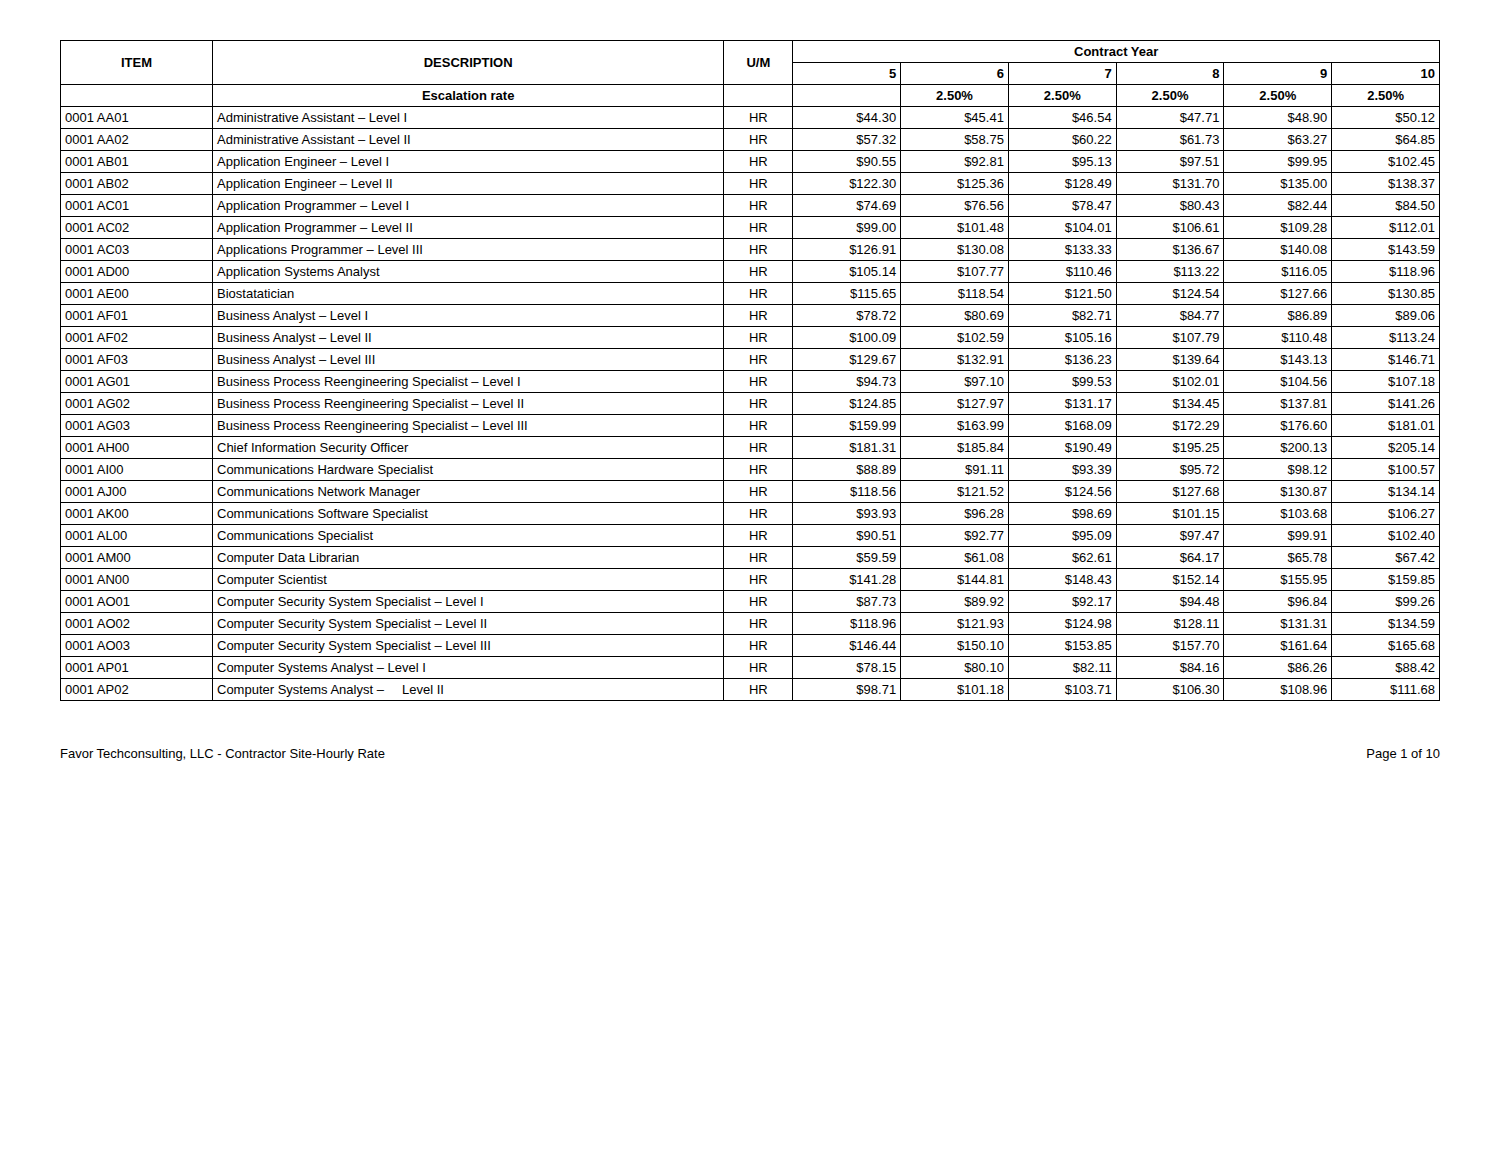| ITEM | DESCRIPTION | U/M | Contract Year |
| --- | --- | --- | --- |
| 5 | 6 | 7 | 8 | 9 | 10 |
| | Escalation rate | | | 2.50% | 2.50% | 2.50% | 2.50% | 2.50% |
| 0001 AA01 | Administrative Assistant – Level I | HR | $44.30 | $45.41 | $46.54 | $47.71 | $48.90 | $50.12 |
| 0001 AA02 | Administrative Assistant – Level II | HR | $57.32 | $58.75 | $60.22 | $61.73 | $63.27 | $64.85 |
| 0001 AB01 | Application Engineer – Level I | HR | $90.55 | $92.81 | $95.13 | $97.51 | $99.95 | $102.45 |
| 0001 AB02 | Application Engineer – Level II | HR | $122.30 | $125.36 | $128.49 | $131.70 | $135.00 | $138.37 |
| 0001 AC01 | Application Programmer – Level I | HR | $74.69 | $76.56 | $78.47 | $80.43 | $82.44 | $84.50 |
| 0001 AC02 | Application Programmer – Level II | HR | $99.00 | $101.48 | $104.01 | $106.61 | $109.28 | $112.01 |
| 0001 AC03 | Applications Programmer – Level III | HR | $126.91 | $130.08 | $133.33 | $136.67 | $140.08 | $143.59 |
| 0001 AD00 | Application Systems Analyst | HR | $105.14 | $107.77 | $110.46 | $113.22 | $116.05 | $118.96 |
| 0001 AE00 | Biostatatician | HR | $115.65 | $118.54 | $121.50 | $124.54 | $127.66 | $130.85 |
| 0001 AF01 | Business Analyst – Level I | HR | $78.72 | $80.69 | $82.71 | $84.77 | $86.89 | $89.06 |
| 0001 AF02 | Business Analyst – Level II | HR | $100.09 | $102.59 | $105.16 | $107.79 | $110.48 | $113.24 |
| 0001 AF03 | Business Analyst – Level III | HR | $129.67 | $132.91 | $136.23 | $139.64 | $143.13 | $146.71 |
| 0001 AG01 | Business Process Reengineering Specialist – Level I | HR | $94.73 | $97.10 | $99.53 | $102.01 | $104.56 | $107.18 |
| 0001 AG02 | Business Process Reengineering Specialist – Level II | HR | $124.85 | $127.97 | $131.17 | $134.45 | $137.81 | $141.26 |
| 0001 AG03 | Business Process Reengineering Specialist – Level III | HR | $159.99 | $163.99 | $168.09 | $172.29 | $176.60 | $181.01 |
| 0001 AH00 | Chief Information Security Officer | HR | $181.31 | $185.84 | $190.49 | $195.25 | $200.13 | $205.14 |
| 0001 AI00 | Communications Hardware Specialist | HR | $88.89 | $91.11 | $93.39 | $95.72 | $98.12 | $100.57 |
| 0001 AJ00 | Communications Network Manager | HR | $118.56 | $121.52 | $124.56 | $127.68 | $130.87 | $134.14 |
| 0001 AK00 | Communications Software Specialist | HR | $93.93 | $96.28 | $98.69 | $101.15 | $103.68 | $106.27 |
| 0001 AL00 | Communications Specialist | HR | $90.51 | $92.77 | $95.09 | $97.47 | $99.91 | $102.40 |
| 0001 AM00 | Computer Data Librarian | HR | $59.59 | $61.08 | $62.61 | $64.17 | $65.78 | $67.42 |
| 0001 AN00 | Computer Scientist | HR | $141.28 | $144.81 | $148.43 | $152.14 | $155.95 | $159.85 |
| 0001 AO01 | Computer Security System Specialist – Level I | HR | $87.73 | $89.92 | $92.17 | $94.48 | $96.84 | $99.26 |
| 0001 AO02 | Computer Security System Specialist – Level II | HR | $118.96 | $121.93 | $124.98 | $128.11 | $131.31 | $134.59 |
| 0001 AO03 | Computer Security System Specialist – Level III | HR | $146.44 | $150.10 | $153.85 | $157.70 | $161.64 | $165.68 |
| 0001 AP01 | Computer Systems Analyst – Level I | HR | $78.15 | $80.10 | $82.11 | $84.16 | $86.26 | $88.42 |
| 0001 AP02 | Computer Systems Analyst – Level II | HR | $98.71 | $101.18 | $103.71 | $106.30 | $108.96 | $111.68 |
Favor Techconsulting, LLC - Contractor Site-Hourly Rate Page 1 of 10